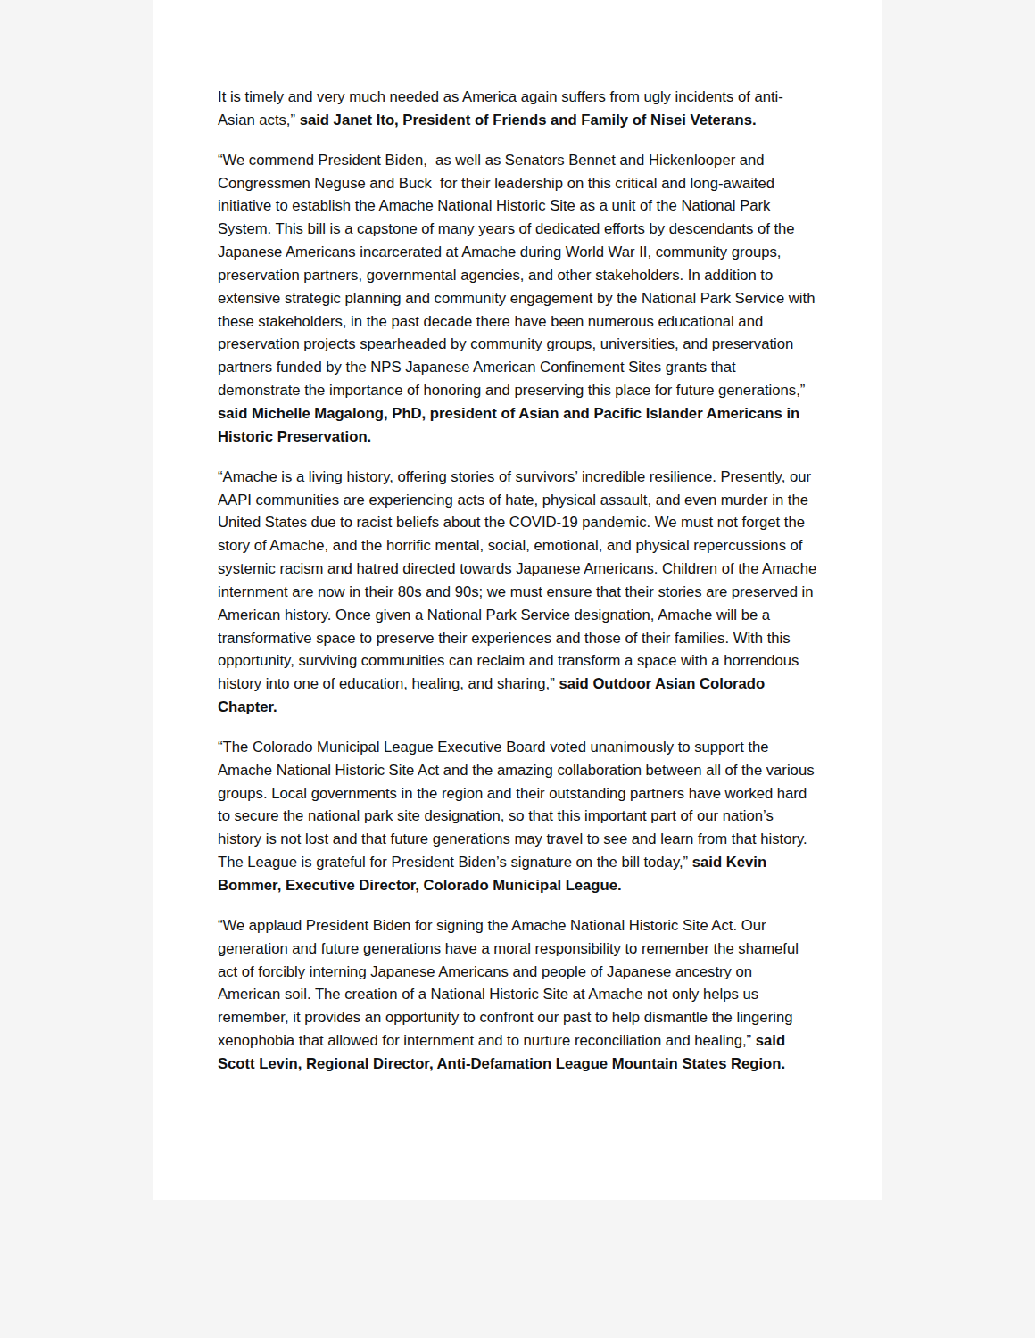It is timely and very much needed as America again suffers from ugly incidents of anti-Asian acts,” said Janet Ito, President of Friends and Family of Nisei Veterans.
“We commend President Biden, as well as Senators Bennet and Hickenlooper and Congressmen Neguse and Buck for their leadership on this critical and long-awaited initiative to establish the Amache National Historic Site as a unit of the National Park System. This bill is a capstone of many years of dedicated efforts by descendants of the Japanese Americans incarcerated at Amache during World War II, community groups, preservation partners, governmental agencies, and other stakeholders. In addition to extensive strategic planning and community engagement by the National Park Service with these stakeholders, in the past decade there have been numerous educational and preservation projects spearheaded by community groups, universities, and preservation partners funded by the NPS Japanese American Confinement Sites grants that demonstrate the importance of honoring and preserving this place for future generations,” said Michelle Magalong, PhD, president of Asian and Pacific Islander Americans in Historic Preservation.
“Amache is a living history, offering stories of survivors’ incredible resilience. Presently, our AAPI communities are experiencing acts of hate, physical assault, and even murder in the United States due to racist beliefs about the COVID-19 pandemic. We must not forget the story of Amache, and the horrific mental, social, emotional, and physical repercussions of systemic racism and hatred directed towards Japanese Americans. Children of the Amache internment are now in their 80s and 90s; we must ensure that their stories are preserved in American history. Once given a National Park Service designation, Amache will be a transformative space to preserve their experiences and those of their families. With this opportunity, surviving communities can reclaim and transform a space with a horrendous history into one of education, healing, and sharing,” said Outdoor Asian Colorado Chapter.
“The Colorado Municipal League Executive Board voted unanimously to support the Amache National Historic Site Act and the amazing collaboration between all of the various groups. Local governments in the region and their outstanding partners have worked hard to secure the national park site designation, so that this important part of our nation’s history is not lost and that future generations may travel to see and learn from that history. The League is grateful for President Biden’s signature on the bill today,” said Kevin Bommer, Executive Director, Colorado Municipal League.
“We applaud President Biden for signing the Amache National Historic Site Act. Our generation and future generations have a moral responsibility to remember the shameful act of forcibly interning Japanese Americans and people of Japanese ancestry on American soil. The creation of a National Historic Site at Amache not only helps us remember, it provides an opportunity to confront our past to help dismantle the lingering xenophobia that allowed for internment and to nurture reconciliation and healing,” said Scott Levin, Regional Director, Anti-Defamation League Mountain States Region.